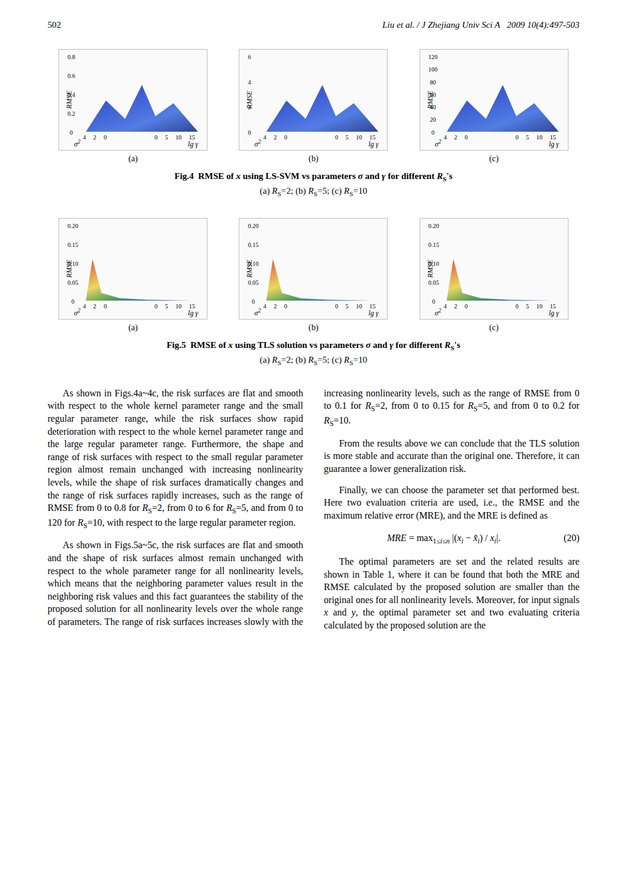502 Liu et al. / J Zhejiang Univ Sci A 2009 10(4):497-503
RMSE
0.80.60.40.20
420
051015
σ2 lg γ
(a)
RMSE
6420
420
051015
σ2 lg γ
(b)
RMSE
120100806040200
420
051015
σ2 lg γ
(c)
Fig.4 RMSE of x using LS-SVM vs parameters σ and γ for different RS's (a) RS=2; (b) RS=5; (c) RS=10
RMSE
0.200.150.100.050
420
051015
σ2 lg γ
(a)
RMSE
0.200.150.100.050
420
051015
σ2 lg γ
(b)
RMSE
0.200.150.100.050
420
051015
σ2 lg γ
(c)
Fig.5 RMSE of x using TLS solution vs parameters σ and γ for different RS's (a) RS=2; (b) RS=5; (c) RS=10
As shown in Figs.4a~4c, the risk surfaces are flat and smooth with respect to the whole kernel parameter range and the small regular parameter range, while the risk surfaces show rapid deterioration with respect to the whole kernel parameter range and the large regular parameter range. Furthermore, the shape and range of risk surfaces with respect to the small regular parameter region almost remain unchanged with increasing nonlinearity levels, while the shape of risk surfaces dramatically changes and the range of risk surfaces rapidly increases, such as the range of RMSE from 0 to 0.8 for RS=2, from 0 to 6 for RS=5, and from 0 to 120 for RS=10, with respect to the large regular parameter region.
As shown in Figs.5a~5c, the risk surfaces are flat and smooth and the shape of risk surfaces almost remain unchanged with respect to the whole parameter range for all nonlinearity levels, which means that the neighboring parameter values result in the neighboring risk values and this fact guarantees the stability of the proposed solution for all nonlinearity levels over the whole range of parameters. The range of risk surfaces increases slowly with the increasing nonlinearity levels, such as the range of RMSE from 0 to 0.1 for RS=2, from 0 to 0.15 for RS=5, and from 0 to 0.2 for RS=10.
From the results above we can conclude that the TLS solution is more stable and accurate than the original one. Therefore, it can guarantee a lower generalization risk.
Finally, we can choose the parameter set that performed best. Here two evaluation criteria are used, i.e., the RMSE and the maximum relative error (MRE), and the MRE is defined as
(20) MRE = max1≤i≤n |(xi − x̂i) / xi|.
The optimal parameters are set and the related results are shown in Table 1, where it can be found that both the MRE and RMSE calculated by the proposed solution are smaller than the original ones for all nonlinearity levels. Moreover, for input signals x and y, the optimal parameter set and two evaluating criteria calculated by the proposed solution are the